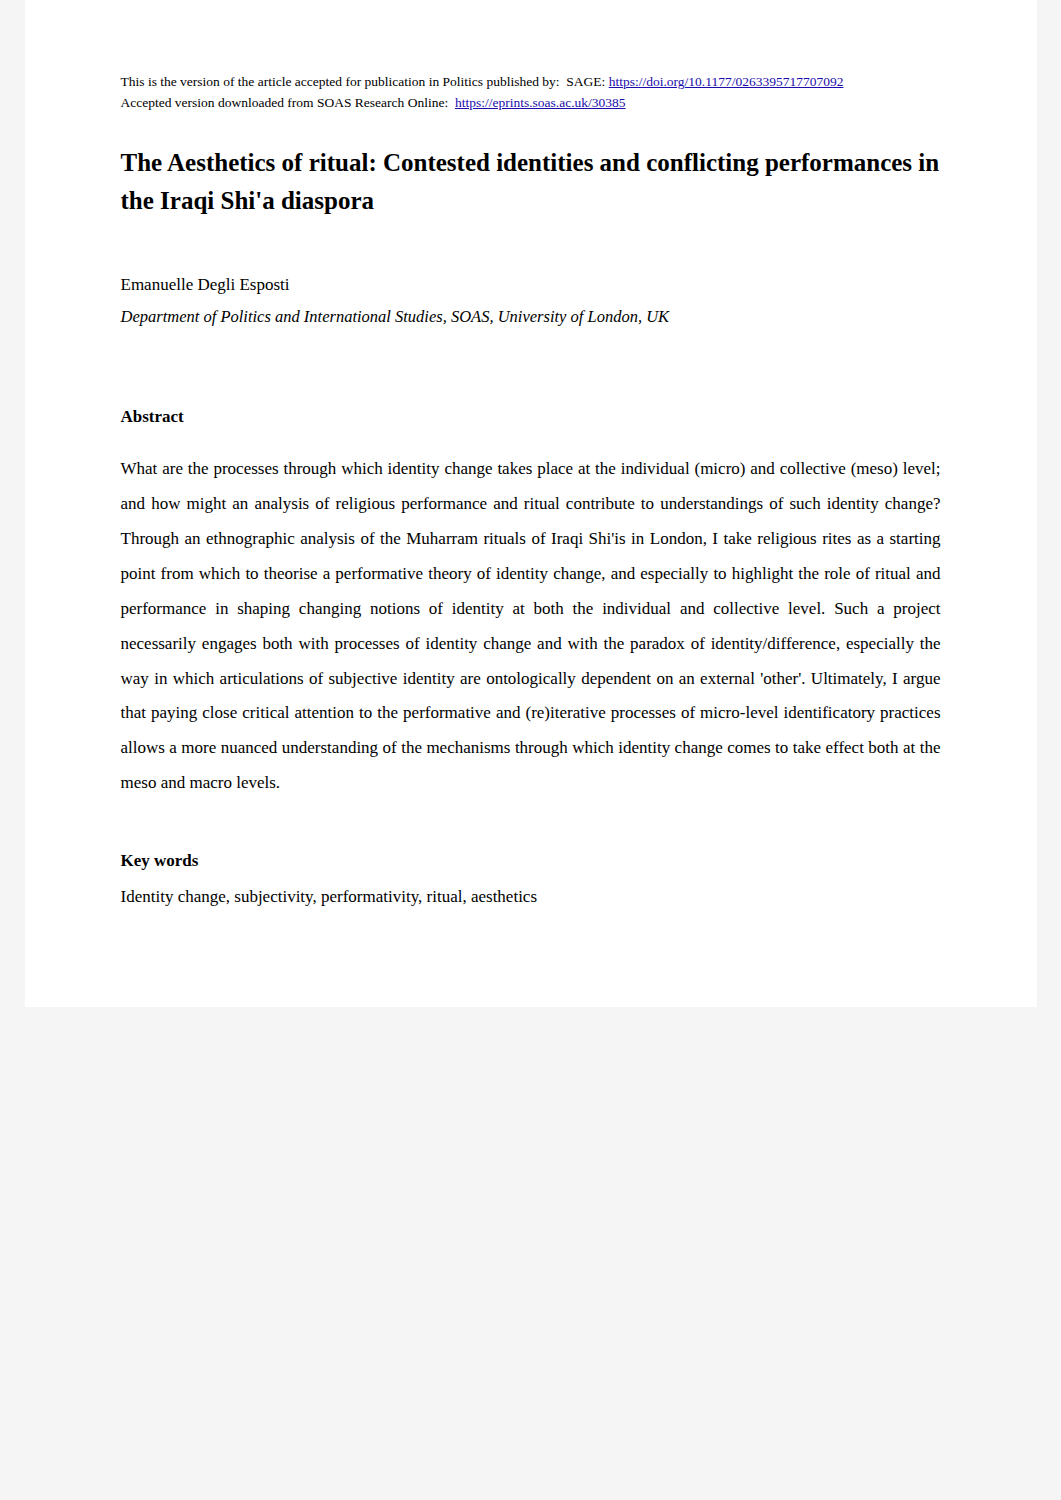This is the version of the article accepted for publication in Politics published by: SAGE: https://doi.org/10.1177/0263395717707092
Accepted version downloaded from SOAS Research Online: https://eprints.soas.ac.uk/30385
The Aesthetics of ritual: Contested identities and conflicting performances in the Iraqi Shi'a diaspora
Emanuelle Degli Esposti
Department of Politics and International Studies, SOAS, University of London, UK
Abstract
What are the processes through which identity change takes place at the individual (micro) and collective (meso) level; and how might an analysis of religious performance and ritual contribute to understandings of such identity change? Through an ethnographic analysis of the Muharram rituals of Iraqi Shi'is in London, I take religious rites as a starting point from which to theorise a performative theory of identity change, and especially to highlight the role of ritual and performance in shaping changing notions of identity at both the individual and collective level. Such a project necessarily engages both with processes of identity change and with the paradox of identity/difference, especially the way in which articulations of subjective identity are ontologically dependent on an external 'other'. Ultimately, I argue that paying close critical attention to the performative and (re)iterative processes of micro-level identificatory practices allows a more nuanced understanding of the mechanisms through which identity change comes to take effect both at the meso and macro levels.
Key words
Identity change, subjectivity, performativity, ritual, aesthetics